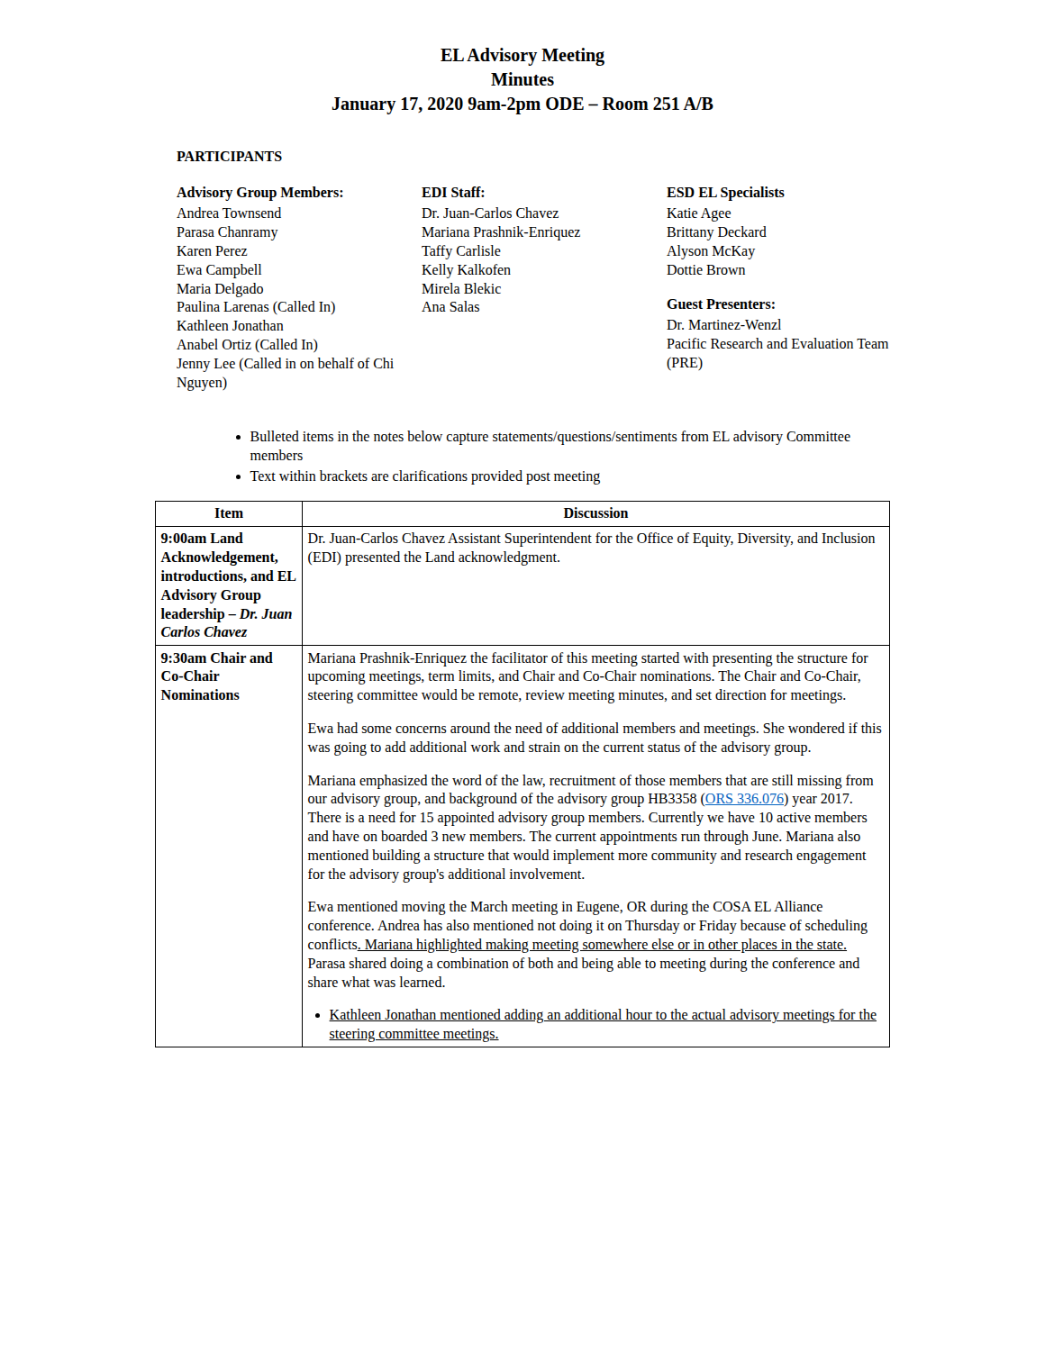EL Advisory Meeting
Minutes
January 17, 2020 9am-2pm ODE – Room 251 A/B
PARTICIPANTS
Advisory Group Members:
Andrea Townsend
Parasa Chanramy
Karen Perez
Ewa Campbell
Maria Delgado
Paulina Larenas (Called In)
Kathleen Jonathan
Anabel Ortiz (Called In)
Jenny Lee (Called in on behalf of Chi Nguyen)
EDI Staff:
Dr. Juan-Carlos Chavez
Mariana Prashnik-Enriquez
Taffy Carlisle
Kelly Kalkofen
Mirela Blekic
Ana Salas
ESD EL Specialists
Katie Agee
Brittany Deckard
Alyson McKay
Dottie Brown
Guest Presenters:
Dr. Martinez-Wenzl
Pacific Research and Evaluation Team (PRE)
Bulleted items in the notes below capture statements/questions/sentiments from EL advisory Committee members
Text within brackets are clarifications provided post meeting
| Item | Discussion |
| --- | --- |
| 9:00am Land Acknowledgement, introductions, and EL Advisory Group leadership – Dr. Juan Carlos Chavez | Dr. Juan-Carlos Chavez Assistant Superintendent for the Office of Equity, Diversity, and Inclusion (EDI) presented the Land acknowledgment. |
| 9:30am Chair and Co-Chair Nominations | Mariana Prashnik-Enriquez the facilitator of this meeting started with presenting the structure for upcoming meetings, term limits, and Chair and Co-Chair nominations. The Chair and Co-Chair, steering committee would be remote, review meeting minutes, and set direction for meetings. Ewa had some concerns around the need of additional members and meetings. She wondered if this was going to add additional work and strain on the current status of the advisory group. Mariana emphasized the word of the law, recruitment of those members that are still missing from our advisory group, and background of the advisory group HB3358 ( ORS 336.076 ) year 2017. There is a need for 15 appointed advisory group members. Currently we have 10 active members and have on boarded 3 new members. The current appointments run through June. Mariana also mentioned building a structure that would implement more community and research engagement for the advisory group's additional involvement. Ewa mentioned moving the March meeting in Eugene, OR during the COSA EL Alliance conference. Andrea has also mentioned not doing it on Thursday or Friday because of scheduling conflicts . Mariana highlighted making meeting somewhere else or in other places in the state. Parasa shared doing a combination of both and being able to meeting during the conference and share what was learned. Kathleen Jonathan mentioned adding an additional hour to the actual advisory meetings for the steering committee meetings. |